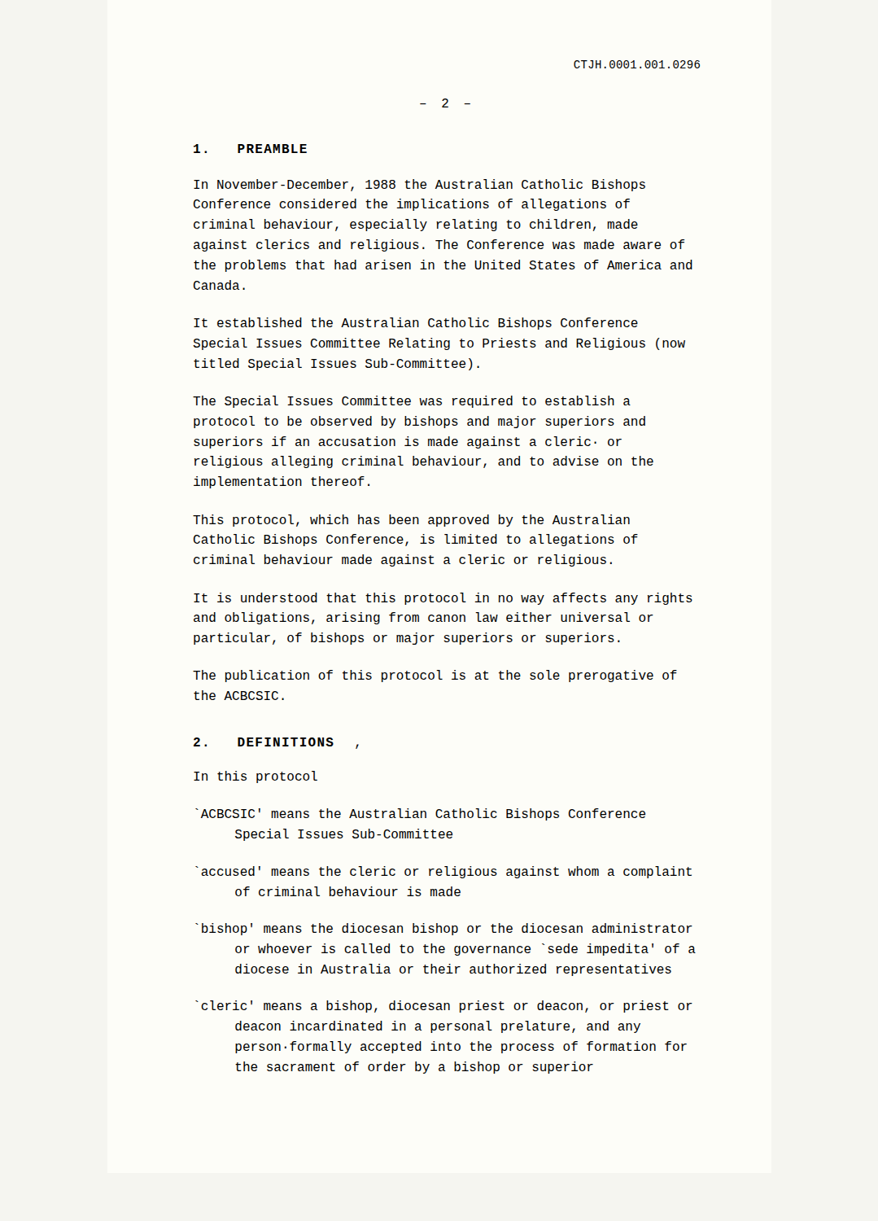CTJH.0001.001.0296
  
– 2 –
1. PREAMBLE
In November-December, 1988 the Australian Catholic Bishops Conference considered the implications of allegations of criminal behaviour, especially relating to children, made against clerics and religious. The Conference was made aware of the problems that had arisen in the United States of America and Canada.
It established the Australian Catholic Bishops Conference Special Issues Committee Relating to Priests and Religious (now titled Special Issues Sub-Committee).
The Special Issues Committee was required to establish a protocol to be observed by bishops and major superiors and superiors if an accusation is made against a cleric· or religious alleging criminal behaviour, and to advise on the implementation thereof.
This protocol, which has been approved by the Australian Catholic Bishops Conference, is limited to allegations of criminal behaviour made against a cleric or religious.
It is understood that this protocol in no way affects any rights and obligations, arising from canon law either universal or particular, of bishops or major superiors or superiors.
The publication of this protocol is at the sole prerogative of the ACBCSIC.
2. DEFINITIONS  ,
In this protocol
`ACBCSIC' means the Australian Catholic Bishops Conference Special Issues Sub-Committee
`accused' means the cleric or religious against whom a complaint of criminal behaviour is made
`bishop' means the diocesan bishop or the diocesan administrator or whoever is called to the governance `sede impedita' of a diocese in Australia or their authorized representatives
`cleric' means a bishop, diocesan priest or deacon, or priest or deacon incardinated in a personal prelature, and any person·formally accepted into the process of formation for the sacrament of order by a bishop or superior